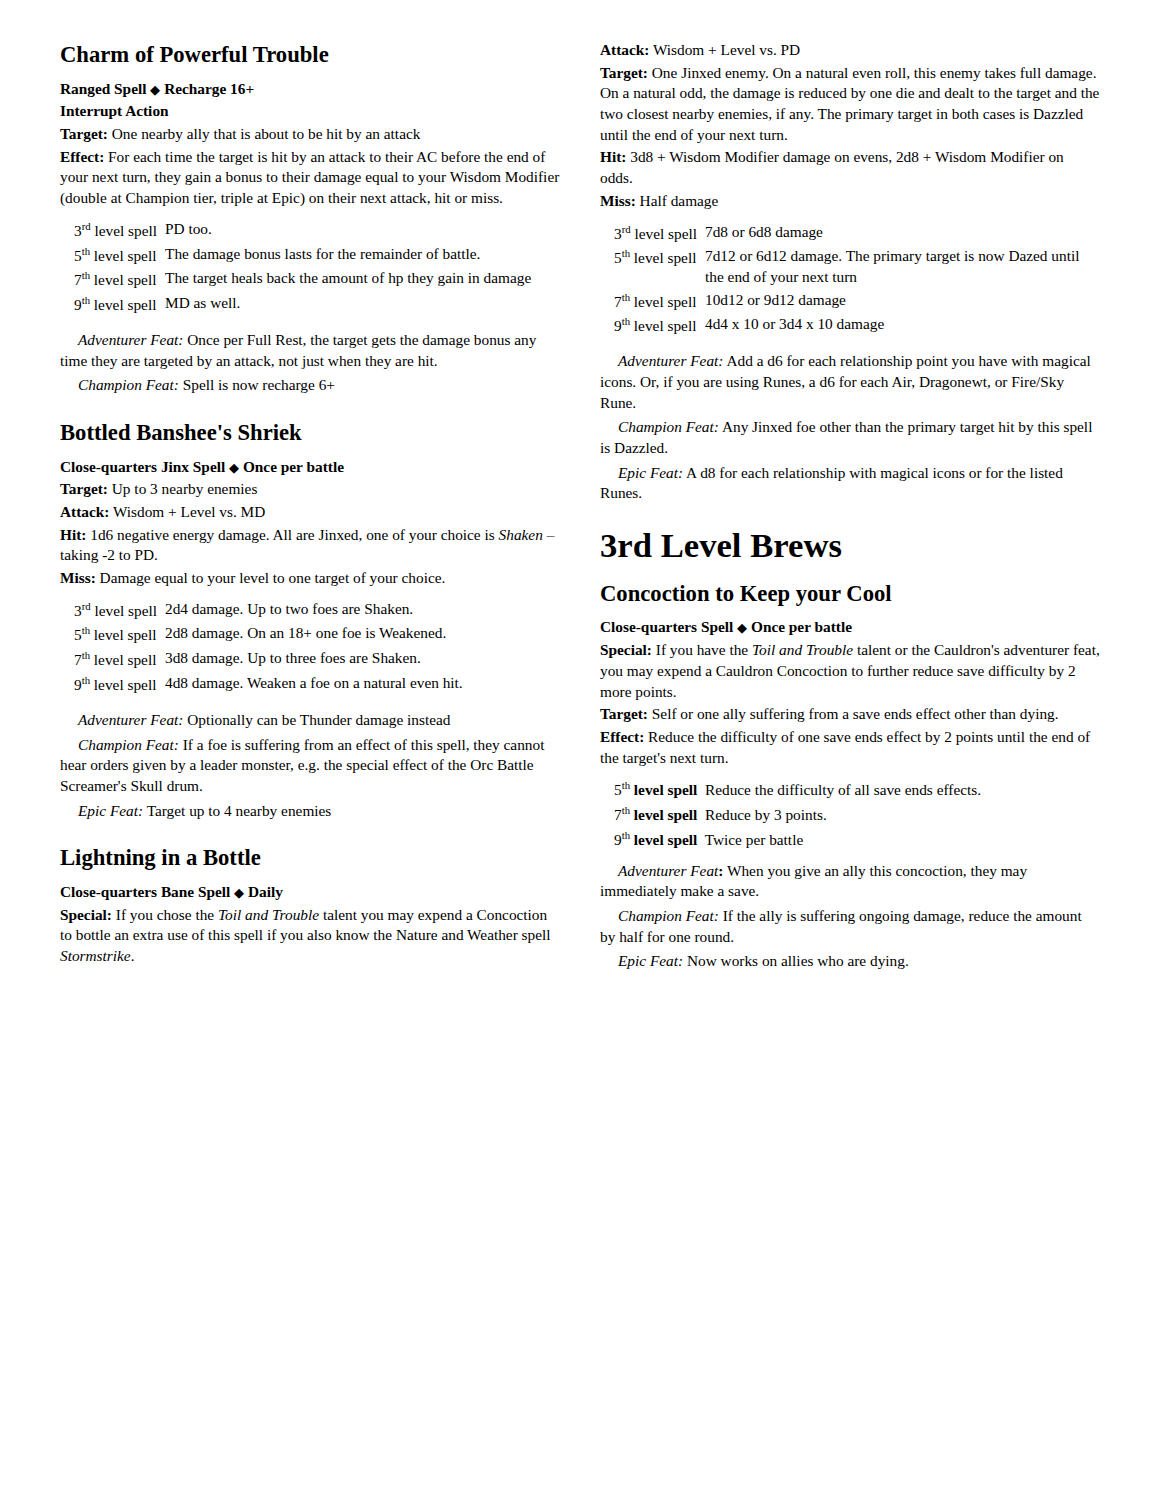Charm of Powerful Trouble
Ranged Spell ◆ Recharge 16+
Interrupt Action
Target: One nearby ally that is about to be hit by an attack
Effect: For each time the target is hit by an attack to their AC before the end of your next turn, they gain a bonus to their damage equal to your Wisdom Modifier (double at Champion tier, triple at Epic) on their next attack, hit or miss.
| 3 rd level spell | PD too. |
| 5 th level spell | The damage bonus lasts for the remainder of battle. |
| 7 th level spell | The target heals back the amount of hp they gain in damage |
| 9 th level spell | MD as well. |
Adventurer Feat: Once per Full Rest, the target gets the damage bonus any time they are targeted by an attack, not just when they are hit.
Champion Feat: Spell is now recharge 6+
Bottled Banshee's Shriek
Close-quarters Jinx Spell ◆ Once per battle
Target: Up to 3 nearby enemies
Attack: Wisdom + Level vs. MD
Hit: 1d6 negative energy damage. All are Jinxed, one of your choice is Shaken – taking -2 to PD.
Miss: Damage equal to your level to one target of your choice.
| 3 rd level spell | 2d4 damage. Up to two foes are Shaken. |
| 5 th level spell | 2d8 damage. On an 18+ one foe is Weakened. |
| 7 th level spell | 3d8 damage. Up to three foes are Shaken. |
| 9 th level spell | 4d8 damage. Weaken a foe on a natural even hit. |
Adventurer Feat: Optionally can be Thunder damage instead
Champion Feat: If a foe is suffering from an effect of this spell, they cannot hear orders given by a leader monster, e.g. the special effect of the Orc Battle Screamer's Skull drum.
Epic Feat: Target up to 4 nearby enemies
Lightning in a Bottle
Close-quarters Bane Spell ◆ Daily
Special: If you chose the Toil and Trouble talent you may expend a Concoction to bottle an extra use of this spell if you also know the Nature and Weather spell Stormstrike.
Attack: Wisdom + Level vs. PD
Target: One Jinxed enemy. On a natural even roll, this enemy takes full damage. On a natural odd, the damage is reduced by one die and dealt to the target and the two closest nearby enemies, if any. The primary target in both cases is Dazzled until the end of your next turn.
Hit: 3d8 + Wisdom Modifier damage on evens, 2d8 + Wisdom Modifier on odds.
Miss: Half damage
| 3 rd level spell | 7d8 or 6d8 damage |
| 5 th level spell | 7d12 or 6d12 damage. The primary target is now Dazed until the end of your next turn |
| 7 th level spell | 10d12 or 9d12 damage |
| 9 th level spell | 4d4 x 10 or 3d4 x 10 damage |
Adventurer Feat: Add a d6 for each relationship point you have with magical icons. Or, if you are using Runes, a d6 for each Air, Dragonewt, or Fire/Sky Rune.
Champion Feat: Any Jinxed foe other than the primary target hit by this spell is Dazzled.
Epic Feat: A d8 for each relationship with magical icons or for the listed Runes.
3rd Level Brews
Concoction to Keep your Cool
Close-quarters Spell ◆ Once per battle
Special: If you have the Toil and Trouble talent or the Cauldron's adventurer feat, you may expend a Cauldron Concoction to further reduce save difficulty by 2 more points.
Target: Self or one ally suffering from a save ends effect other than dying.
Effect: Reduce the difficulty of one save ends effect by 2 points until the end of the target's next turn.
5th level spell Reduce the difficulty of all save ends effects.
7th level spell Reduce by 3 points.
9th level spell Twice per battle
Adventurer Feat: When you give an ally this concoction, they may immediately make a save.
Champion Feat: If the ally is suffering ongoing damage, reduce the amount by half for one round.
Epic Feat: Now works on allies who are dying.